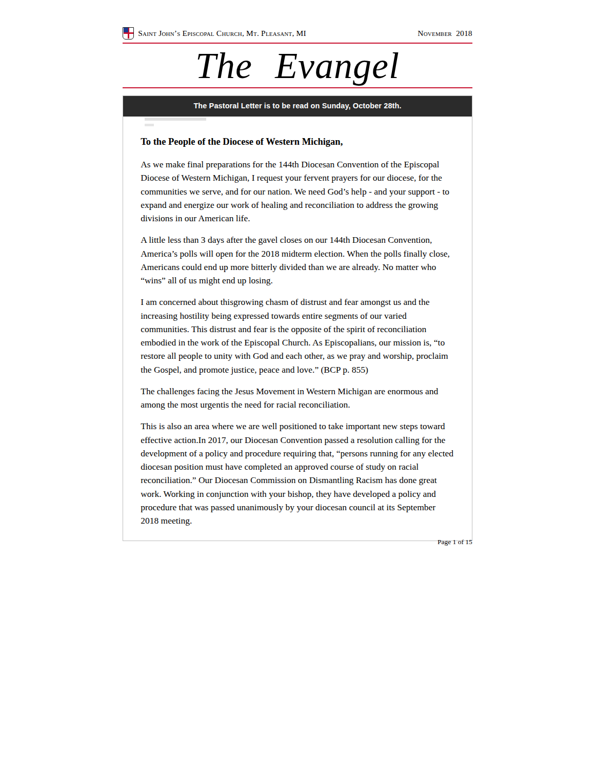Saint John’s Episcopal Church, Mt. Pleasant, MI
November 2018
The Evangel
The Pastoral Letter is to be read on Sunday, October 28th.
To the People of the Diocese of Western Michigan,
As we make final preparations for the 144th Diocesan Convention of the Episcopal Diocese of Western Michigan, I request your fervent prayers for our diocese, for the communities we serve, and for our nation. We need God’s help - and your support - to expand and energize our work of healing and reconciliation to address the growing divisions in our American life.
A little less than 3 days after the gavel closes on our 144th Diocesan Convention, America’s polls will open for the 2018 midterm election. When the polls finally close, Americans could end up more bitterly divided than we are already. No matter who “wins” all of us might end up losing.
I am concerned about thisgrowing chasm of distrust and fear amongst us and the increasing hostility being expressed towards entire segments of our varied communities. This distrust and fear is the opposite of the spirit of reconciliation embodied in the work of the Episcopal Church. As Episcopalians, our mission is, “to restore all people to unity with God and each other, as we pray and worship, proclaim the Gospel, and promote justice, peace and love.” (BCP p. 855)
The challenges facing the Jesus Movement in Western Michigan are enormous and among the most urgentis the need for racial reconciliation.
This is also an area where we are well positioned to take important new steps toward effective action.In 2017, our Diocesan Convention passed a resolution calling for the development of a policy and procedure requiring that, “persons running for any elected diocesan position must have completed an approved course of study on racial reconciliation.” Our Diocesan Commission on Dismantling Racism has done great work. Working in conjunction with your bishop, they have developed a policy and procedure that was passed unanimously by your diocesan council at its September 2018 meeting.
Page 1 of 15